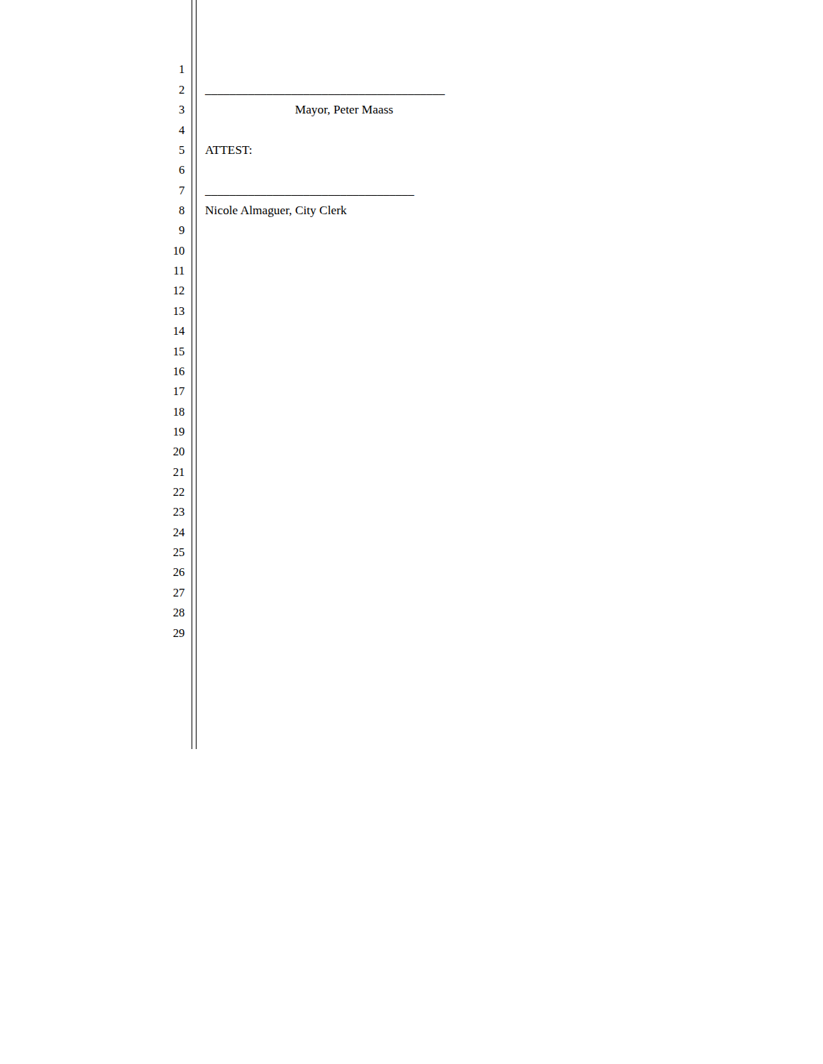1
2
3
4
5
6
7
8
9
10
11
12
13
14
15
16
17
18
19
20
21
22
23
24
25
26
27
28
29
_______________________________________
Mayor, Peter Maass
ATTEST:
__________________________________
Nicole Almaguer, City Clerk